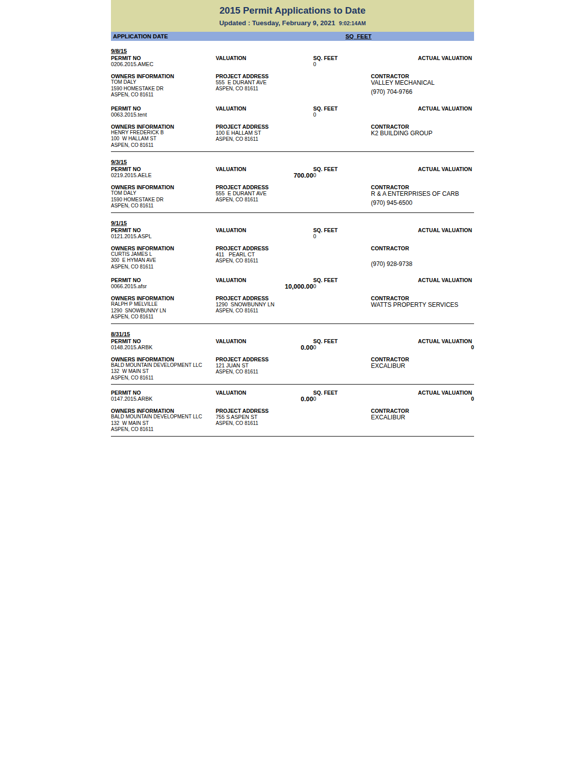2015 Permit Applications to Date
Updated : Tuesday, February 9, 2021 9:02:14AM
APPLICATION DATE
SQ_FEET
9/8/15
| PERMIT NO | VALUATION | SQ. FEET | ACTUAL VALUATION |
| 0206.2015.AMEC | | 0 | |
| OWNERS INFORMATION | PROJECT ADDRESS | | CONTRACTOR |
| TOM DALY 1590 HOMESTAKE DR ASPEN, CO 81611 | 555 E DURANT AVE ASPEN, CO 81611 | | VALLEY MECHANICAL (970) 704-9766 |
| PERMIT NO | VALUATION | SQ. FEET | ACTUAL VALUATION |
| 0063.2015.tent | | 0 | |
| OWNERS INFORMATION | PROJECT ADDRESS | | CONTRACTOR |
| HENRY FREDERICK B 100 W HALLAM ST ASPEN, CO 81611 | 100 E HALLAM ST ASPEN, CO 81611 | | K2 BUILDING GROUP |
9/3/15
| PERMIT NO | VALUATION | SQ. FEET | ACTUAL VALUATION |
| 0219.2015.AELE | 700.00 | 0 | |
| OWNERS INFORMATION | PROJECT ADDRESS | | CONTRACTOR |
| TOM DALY 1590 HOMESTAKE DR ASPEN, CO 81611 | 555 E DURANT AVE ASPEN, CO 81611 | | R & A ENTERPRISES OF CARB (970) 945-6500 |
9/1/15
| PERMIT NO | VALUATION | SQ. FEET | ACTUAL VALUATION |
| 0121.2015.ASPL | | 0 | |
| OWNERS INFORMATION | PROJECT ADDRESS | | CONTRACTOR |
| CURTIS JAMES L 300 E HYMAN AVE ASPEN, CO 81611 | 411 PEARL CT ASPEN, CO 81611 | | (970) 928-9738 |
| PERMIT NO | VALUATION | SQ. FEET | ACTUAL VALUATION |
| 0066.2015.afsr | 10,000.00 | 0 | |
| OWNERS INFORMATION | PROJECT ADDRESS | | CONTRACTOR |
| RALPH P MELVILLE 1290 SNOWBUNNY LN ASPEN, CO 81611 | 1290 SNOWBUNNY LN ASPEN, CO 81611 | | WATTS PROPERTY SERVICES |
8/31/15
| PERMIT NO | VALUATION | SQ. FEET | ACTUAL VALUATION |
| 0148.2015.ARBK | 0.00 | 0 | 0 |
| OWNERS INFORMATION | PROJECT ADDRESS | | CONTRACTOR |
| BALD MOUNTAIN DEVELOPMENT LLC 132 W MAIN ST ASPEN, CO 81611 | 121 JUAN ST ASPEN, CO 81611 | | EXCALIBUR |
| PERMIT NO | VALUATION | SQ. FEET | ACTUAL VALUATION |
| 0147.2015.ARBK | 0.00 | 0 | 0 |
| OWNERS INFORMATION | PROJECT ADDRESS | | CONTRACTOR |
| BALD MOUNTAIN DEVELOPMENT LLC 132 W MAIN ST ASPEN, CO 81611 | 755 S ASPEN ST ASPEN, CO 81611 | | EXCALIBUR |